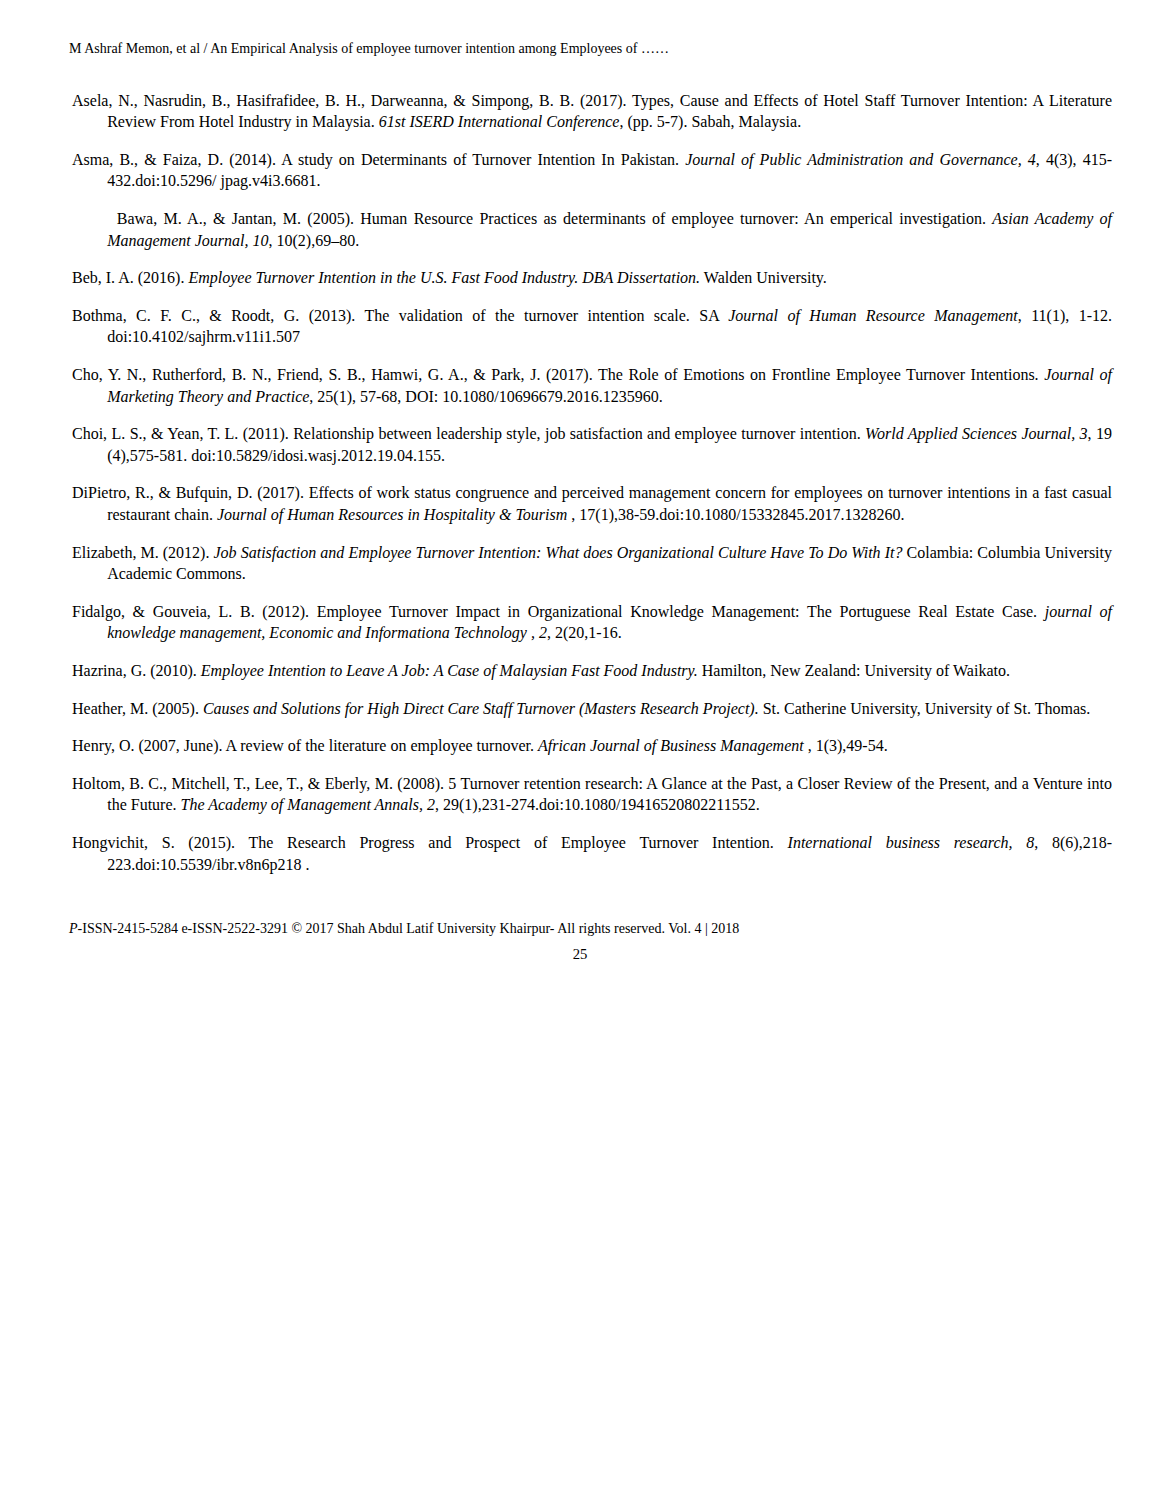M Ashraf Memon, et al / An Empirical Analysis of employee turnover intention among Employees of ……
Asela, N., Nasrudin, B., Hasifrafidee, B. H., Darweanna, & Simpong, B. B. (2017). Types, Cause and Effects of Hotel Staff Turnover Intention: A Literature Review From Hotel Industry in Malaysia. 61st ISERD International Conference, (pp. 5-7). Sabah, Malaysia.
Asma, B., & Faiza, D. (2014). A study on Determinants of Turnover Intention In Pakistan. Journal of Public Administration and Governance, 4, 4(3), 415-432.doi:10.5296/ jpag.v4i3.6681.
Bawa, M. A., & Jantan, M. (2005). Human Resource Practices as determinants of employee turnover: An emperical investigation. Asian Academy of Management Journal, 10, 10(2),69–80.
Beb, I. A. (2016). Employee Turnover Intention in the U.S. Fast Food Industry. DBA Dissertation. Walden University.
Bothma, C. F. C., & Roodt, G. (2013). The validation of the turnover intention scale. SA Journal of Human Resource Management, 11(1), 1-12. doi:10.4102/sajhrm.v11i1.507
Cho, Y. N., Rutherford, B. N., Friend, S. B., Hamwi, G. A., & Park, J. (2017). The Role of Emotions on Frontline Employee Turnover Intentions. Journal of Marketing Theory and Practice, 25(1), 57-68, DOI: 10.1080/10696679.2016.1235960.
Choi, L. S., & Yean, T. L. (2011). Relationship between leadership style, job satisfaction and employee turnover intention. World Applied Sciences Journal, 3, 19 (4),575-581. doi:10.5829/idosi.wasj.2012.19.04.155.
DiPietro, R., & Bufquin, D. (2017). Effects of work status congruence and perceived management concern for employees on turnover intentions in a fast casual restaurant chain. Journal of Human Resources in Hospitality & Tourism , 17(1),38-59.doi:10.1080/15332845.2017.1328260.
Elizabeth, M. (2012). Job Satisfaction and Employee Turnover Intention: What does Organizational Culture Have To Do With It? Colambia: Columbia University Academic Commons.
Fidalgo, & Gouveia, L. B. (2012). Employee Turnover Impact in Organizational Knowledge Management: The Portuguese Real Estate Case. journal of knowledge management, Economic and Informationa Technology , 2, 2(20,1-16.
Hazrina, G. (2010). Employee Intention to Leave A Job: A Case of Malaysian Fast Food Industry. Hamilton, New Zealand: University of Waikato.
Heather, M. (2005). Causes and Solutions for High Direct Care Staff Turnover (Masters Research Project). St. Catherine University, University of St. Thomas.
Henry, O. (2007, June). A review of the literature on employee turnover. African Journal of Business Management , 1(3),49-54.
Holtom, B. C., Mitchell, T., Lee, T., & Eberly, M. (2008). 5 Turnover retention research: A Glance at the Past, a Closer Review of the Present, and a Venture into the Future. The Academy of Management Annals, 2, 29(1),231-274.doi:10.1080/19416520802211552.
Hongvichit, S. (2015). The Research Progress and Prospect of Employee Turnover Intention. International business research, 8, 8(6),218-223.doi:10.5539/ibr.v8n6p218 .
P-ISSN-2415-5284 e-ISSN-2522-3291 © 2017 Shah Abdul Latif University Khairpur- All rights reserved. Vol. 4 | 2018
25